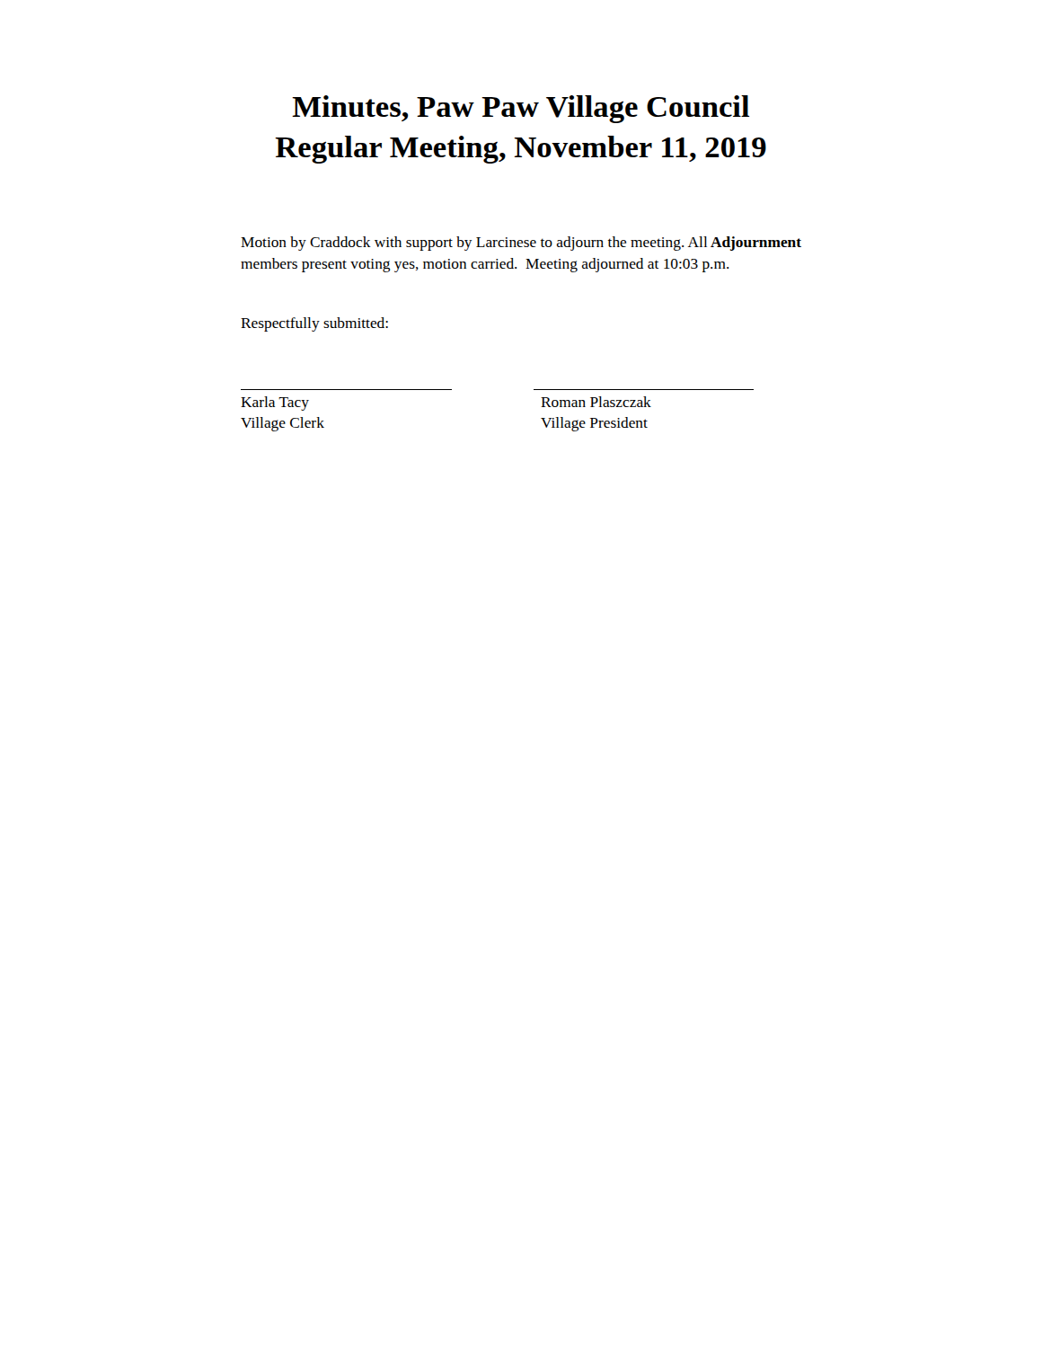Minutes, Paw Paw Village Council Regular Meeting, November 11, 2019
Motion by Craddock with support by Larcinese to adjourn the meeting. All members present voting yes, motion carried. Meeting adjourned at 10:03 p.m.
Adjournment
Respectfully submitted:
| Karla Tacy Village Clerk | | Roman Plaszczak Village President |